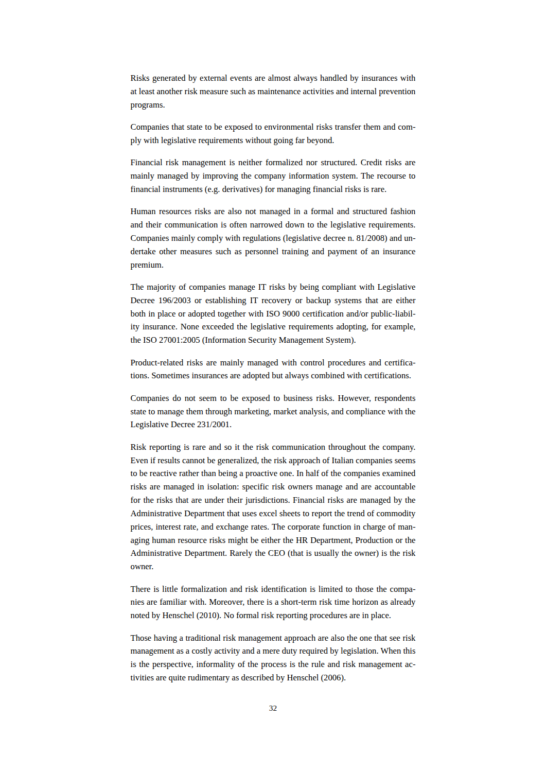Risks generated by external events are almost always handled by insurances with at least another risk measure such as maintenance activities and internal prevention programs.
Companies that state to be exposed to environmental risks transfer them and comply with legislative requirements without going far beyond.
Financial risk management is neither formalized nor structured. Credit risks are mainly managed by improving the company information system. The recourse to financial instruments (e.g. derivatives) for managing financial risks is rare.
Human resources risks are also not managed in a formal and structured fashion and their communication is often narrowed down to the legislative requirements. Companies mainly comply with regulations (legislative decree n. 81/2008) and undertake other measures such as personnel training and payment of an insurance premium.
The majority of companies manage IT risks by being compliant with Legislative Decree 196/2003 or establishing IT recovery or backup systems that are either both in place or adopted together with ISO 9000 certification and/or public-liability insurance. None exceeded the legislative requirements adopting, for example, the ISO 27001:2005 (Information Security Management System).
Product-related risks are mainly managed with control procedures and certifications. Sometimes insurances are adopted but always combined with certifications.
Companies do not seem to be exposed to business risks. However, respondents state to manage them through marketing, market analysis, and compliance with the Legislative Decree 231/2001.
Risk reporting is rare and so it the risk communication throughout the company. Even if results cannot be generalized, the risk approach of Italian companies seems to be reactive rather than being a proactive one. In half of the companies examined risks are managed in isolation: specific risk owners manage and are accountable for the risks that are under their jurisdictions. Financial risks are managed by the Administrative Department that uses excel sheets to report the trend of commodity prices, interest rate, and exchange rates. The corporate function in charge of managing human resource risks might be either the HR Department, Production or the Administrative Department. Rarely the CEO (that is usually the owner) is the risk owner.
There is little formalization and risk identification is limited to those the companies are familiar with. Moreover, there is a short-term risk time horizon as already noted by Henschel (2010). No formal risk reporting procedures are in place.
Those having a traditional risk management approach are also the one that see risk management as a costly activity and a mere duty required by legislation. When this is the perspective, informality of the process is the rule and risk management activities are quite rudimentary as described by Henschel (2006).
32